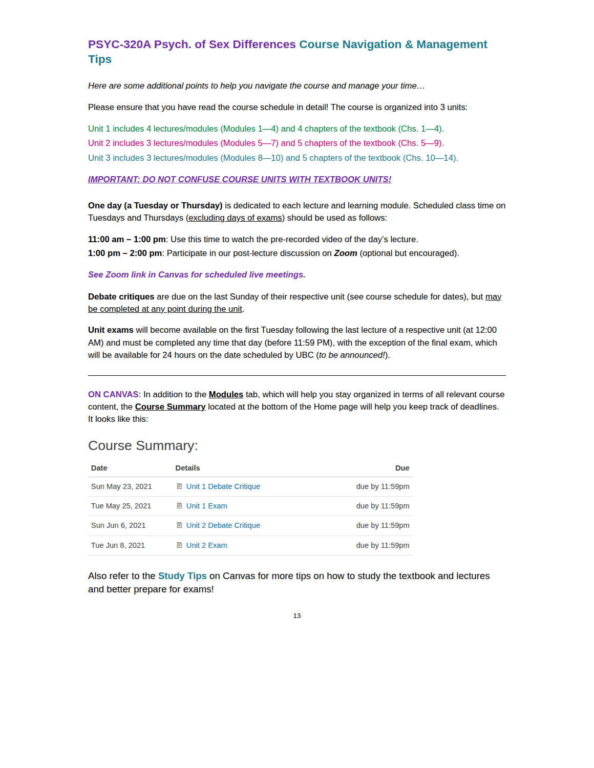PSYC-320A Psych. of Sex Differences Course Navigation & Management Tips
Here are some additional points to help you navigate the course and manage your time…
Please ensure that you have read the course schedule in detail! The course is organized into 3 units:
Unit 1 includes 4 lectures/modules (Modules 1—4) and 4 chapters of the textbook (Chs. 1—4).
Unit 2 includes 3 lectures/modules (Modules 5—7) and 5 chapters of the textbook (Chs. 5—9).
Unit 3 includes 3 lectures/modules (Modules 8—10) and 5 chapters of the textbook (Chs. 10—14).
IMPORTANT: DO NOT CONFUSE COURSE UNITS WITH TEXTBOOK UNITS!
One day (a Tuesday or Thursday) is dedicated to each lecture and learning module. Scheduled class time on Tuesdays and Thursdays (excluding days of exams) should be used as follows:
11:00 am – 1:00 pm: Use this time to watch the pre-recorded video of the day’s lecture.
1:00 pm – 2:00 pm: Participate in our post-lecture discussion on Zoom (optional but encouraged).
See Zoom link in Canvas for scheduled live meetings.
Debate critiques are due on the last Sunday of their respective unit (see course schedule for dates), but may be completed at any point during the unit.
Unit exams will become available on the first Tuesday following the last lecture of a respective unit (at 12:00 AM) and must be completed any time that day (before 11:59 PM), with the exception of the final exam, which will be available for 24 hours on the date scheduled by UBC (to be announced!).
ON CANVAS: In addition to the Modules tab, which will help you stay organized in terms of all relevant course content, the Course Summary located at the bottom of the Home page will help you keep track of deadlines. It looks like this:
Course Summary:
| Date | Details | Due |
| --- | --- | --- |
| Sun May 23, 2021 | 🖹 Unit 1 Debate Critique | due by 11:59pm |
| Tue May 25, 2021 | 🖹 Unit 1 Exam | due by 11:59pm |
| Sun Jun 6, 2021 | 🖹 Unit 2 Debate Critique | due by 11:59pm |
| Tue Jun 8, 2021 | 🖹 Unit 2 Exam | due by 11:59pm |
Also refer to the Study Tips on Canvas for more tips on how to study the textbook and lectures and better prepare for exams!
13